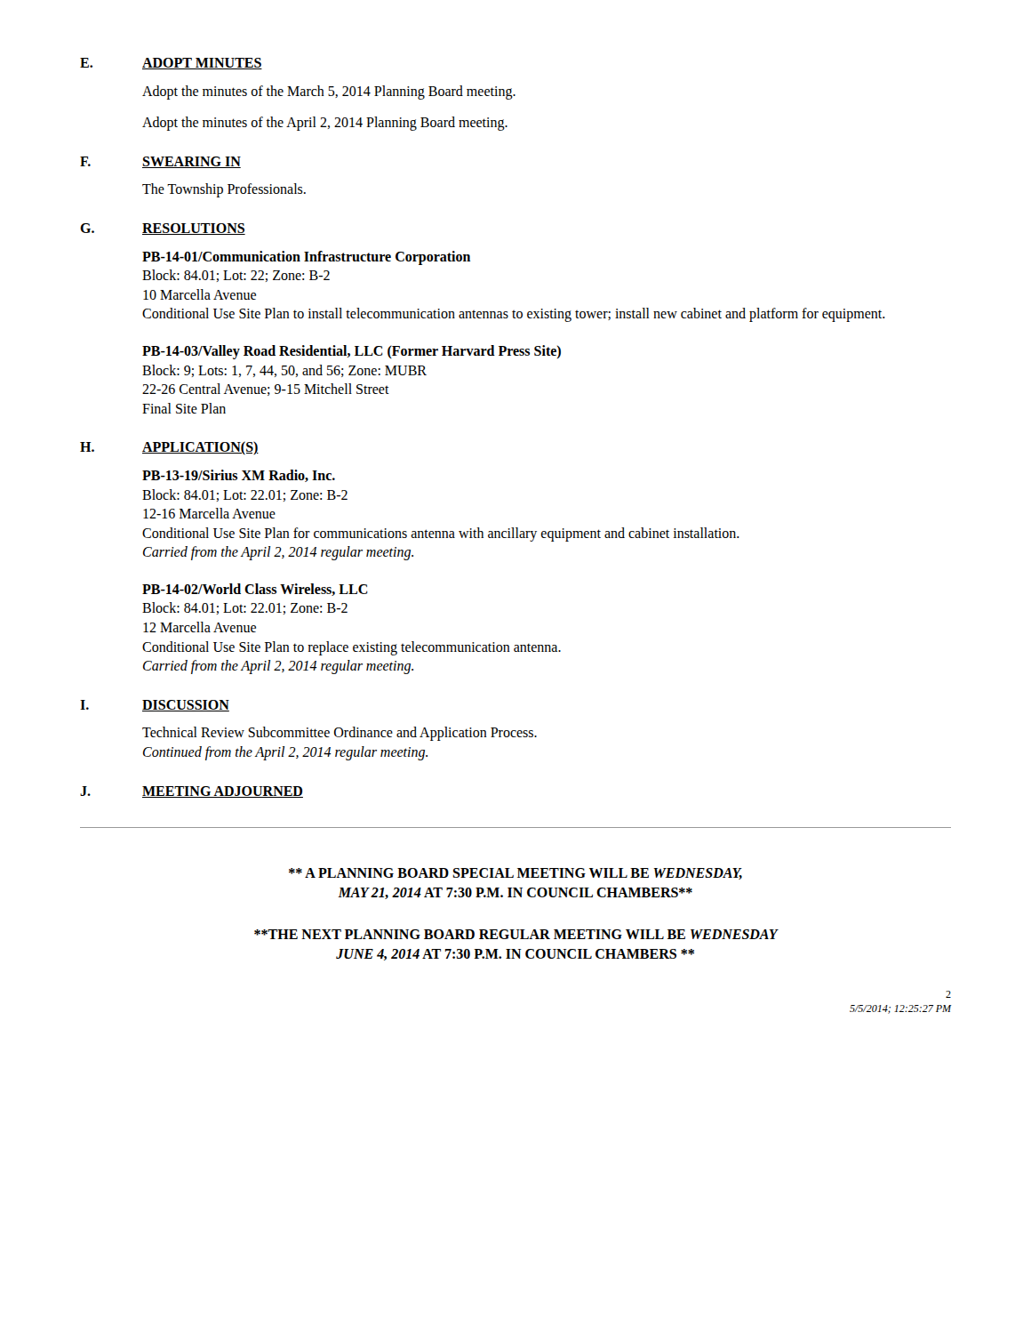E.
ADOPT MINUTES
Adopt the minutes of the March 5, 2014 Planning Board meeting.
Adopt the minutes of the April 2, 2014 Planning Board meeting.
F.
SWEARING IN
The Township Professionals.
G.
RESOLUTIONS
PB-14-01/Communication Infrastructure Corporation
Block: 84.01; Lot: 22; Zone: B-2
10 Marcella Avenue
Conditional Use Site Plan to install telecommunication antennas to existing tower; install new cabinet and platform for equipment.
PB-14-03/Valley Road Residential, LLC (Former Harvard Press Site)
Block: 9; Lots: 1, 7, 44, 50, and 56; Zone: MUBR
22-26 Central Avenue; 9-15 Mitchell Street
Final Site Plan
H.
APPLICATION(S)
PB-13-19/Sirius XM Radio, Inc.
Block: 84.01; Lot: 22.01; Zone: B-2
12-16 Marcella Avenue
Conditional Use Site Plan for communications antenna with ancillary equipment and cabinet installation.
Carried from the April 2, 2014 regular meeting.
PB-14-02/World Class Wireless, LLC
Block: 84.01; Lot: 22.01; Zone: B-2
12 Marcella Avenue
Conditional Use Site Plan to replace existing telecommunication antenna.
Carried from the April 2, 2014 regular meeting.
I.
DISCUSSION
Technical Review Subcommittee Ordinance and Application Process.
Continued from the April 2, 2014 regular meeting.
J.
MEETING ADJOURNED
** A PLANNING BOARD SPECIAL MEETING WILL BE WEDNESDAY,
MAY 21, 2014 AT 7:30 P.M. IN COUNCIL CHAMBERS**
**THE NEXT PLANNING BOARD REGULAR MEETING WILL BE WEDNESDAY
JUNE 4, 2014 AT 7:30 P.M. IN COUNCIL CHAMBERS **
2
5/5/2014; 12:25:27 PM